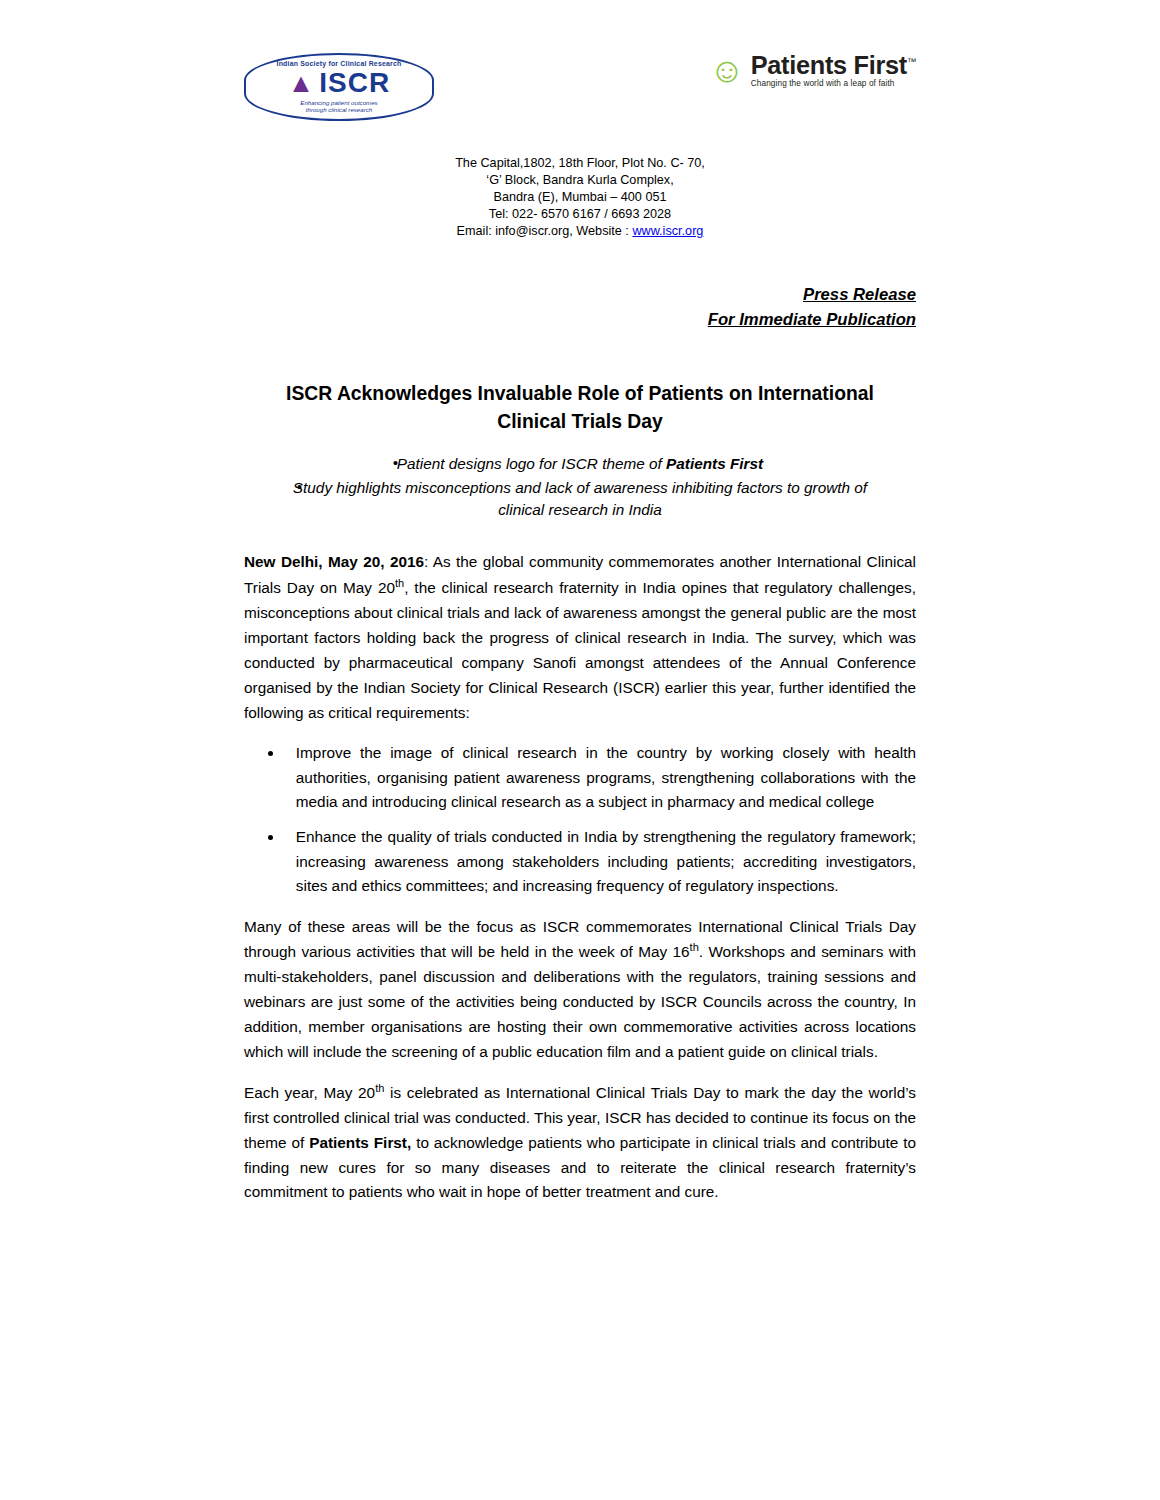Indian Society for Clinical Research
▲ ISCR
Enhancing patient outcomes
through clinical research
☺ Patients First™
Changing the world with a leap of faith
The Capital,1802, 18th Floor, Plot No. C- 70,
‘G’ Block, Bandra Kurla Complex,
Bandra (E), Mumbai – 400 051
Tel: 022- 6570 6167 / 6693 2028
Email: info@iscr.org, Website : www.iscr.org
Press Release For Immediate Publication
ISCR Acknowledges Invaluable Role of Patients on International Clinical Trials Day
Patient designs logo for ISCR theme of Patients First
Study highlights misconceptions and lack of awareness inhibiting factors to growth of clinical research in India
New Delhi, May 20, 2016: As the global community commemorates another International Clinical Trials Day on May 20th, the clinical research fraternity in India opines that regulatory challenges, misconceptions about clinical trials and lack of awareness amongst the general public are the most important factors holding back the progress of clinical research in India. The survey, which was conducted by pharmaceutical company Sanofi amongst attendees of the Annual Conference organised by the Indian Society for Clinical Research (ISCR) earlier this year, further identified the following as critical requirements:
Improve the image of clinical research in the country by working closely with health authorities, organising patient awareness programs, strengthening collaborations with the media and introducing clinical research as a subject in pharmacy and medical college
Enhance the quality of trials conducted in India by strengthening the regulatory framework; increasing awareness among stakeholders including patients; accrediting investigators, sites and ethics committees; and increasing frequency of regulatory inspections.
Many of these areas will be the focus as ISCR commemorates International Clinical Trials Day through various activities that will be held in the week of May 16th. Workshops and seminars with multi-stakeholders, panel discussion and deliberations with the regulators, training sessions and webinars are just some of the activities being conducted by ISCR Councils across the country, In addition, member organisations are hosting their own commemorative activities across locations which will include the screening of a public education film and a patient guide on clinical trials.
Each year, May 20th is celebrated as International Clinical Trials Day to mark the day the world’s first controlled clinical trial was conducted. This year, ISCR has decided to continue its focus on the theme of Patients First, to acknowledge patients who participate in clinical trials and contribute to finding new cures for so many diseases and to reiterate the clinical research fraternity’s commitment to patients who wait in hope of better treatment and cure.